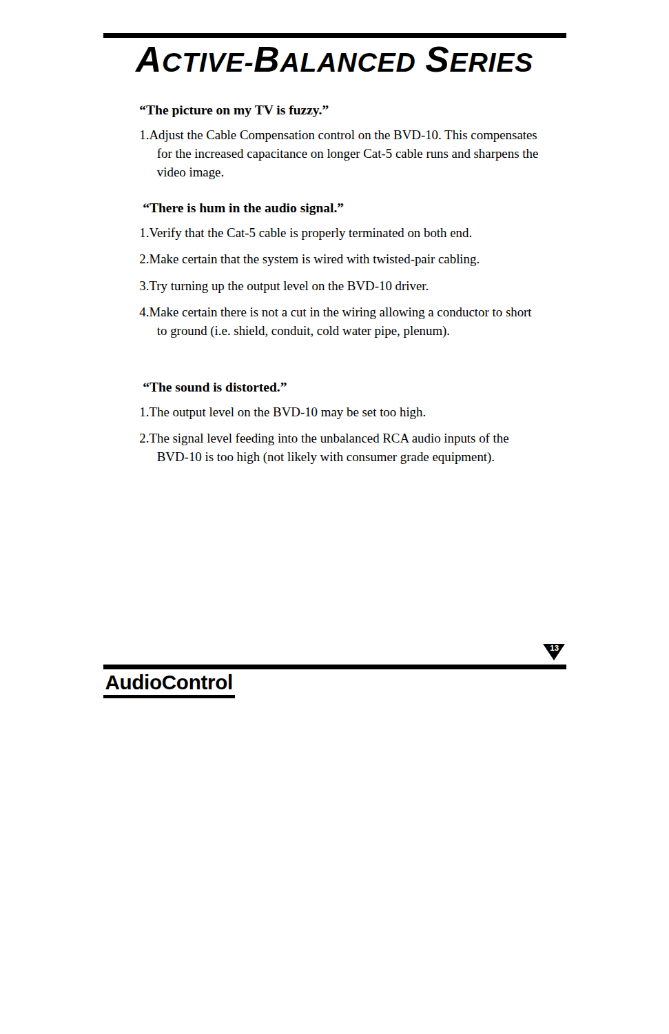ACTIVE-BALANCED SERIES
“The picture on my TV is fuzzy.”
1. Adjust the Cable Compensation control on the BVD-10. This compensates for the increased capacitance on longer Cat-5 cable runs and sharpens the video image.
“There is hum in the audio signal.”
1. Verify that the Cat-5 cable is properly terminated on both end.
2. Make certain that the system is wired with twisted-pair cabling.
3. Try turning up the output level on the BVD-10 driver.
4. Make certain there is not a cut in the wiring allowing a conductor to short to ground (i.e. shield, conduit, cold water pipe, plenum).
“The sound is distorted.”
1. The output level on the BVD-10 may be set too high.
2. The signal level feeding into the unbalanced RCA audio inputs of the BVD-10 is too high (not likely with consumer grade equipment).
13
AudioControl